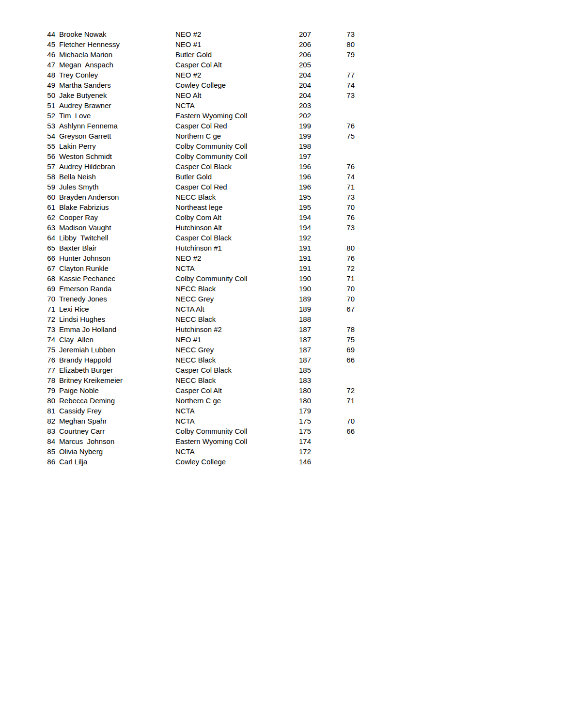| 44 | Brooke Nowak | NEO #2 | 207 | 73 |
| 45 | Fletcher Hennessy | NEO #1 | 206 | 80 |
| 46 | Michaela Marion | Butler Gold | 206 | 79 |
| 47 | Megan Anspach | Casper Col Alt | 205 | |
| 48 | Trey Conley | NEO #2 | 204 | 77 |
| 49 | Martha Sanders | Cowley College | 204 | 74 |
| 50 | Jake Butyenek | NEO Alt | 204 | 73 |
| 51 | Audrey Brawner | NCTA | 203 | |
| 52 | Tim Love | Eastern Wyoming Coll | 202 | |
| 53 | Ashlynn Fennema | Casper Col Red | 199 | 76 |
| 54 | Greyson Garrett | Northern C ge | 199 | 75 |
| 55 | Lakin Perry | Colby Community Coll | 198 | |
| 56 | Weston Schmidt | Colby Community Coll | 197 | |
| 57 | Audrey Hildebran | Casper Col Black | 196 | 76 |
| 58 | Bella Neish | Butler Gold | 196 | 74 |
| 59 | Jules Smyth | Casper Col Red | 196 | 71 |
| 60 | Brayden Anderson | NECC Black | 195 | 73 |
| 61 | Blake Fabrizius | Northeast lege | 195 | 70 |
| 62 | Cooper Ray | Colby Com Alt | 194 | 76 |
| 63 | Madison Vaught | Hutchinson Alt | 194 | 73 |
| 64 | Libby Twitchell | Casper Col Black | 192 | |
| 65 | Baxter Blair | Hutchinson #1 | 191 | 80 |
| 66 | Hunter Johnson | NEO #2 | 191 | 76 |
| 67 | Clayton Runkle | NCTA | 191 | 72 |
| 68 | Kassie Pechanec | Colby Community Coll | 190 | 71 |
| 69 | Emerson Randa | NECC Black | 190 | 70 |
| 70 | Trenedy Jones | NECC Grey | 189 | 70 |
| 71 | Lexi Rice | NCTA Alt | 189 | 67 |
| 72 | Lindsi Hughes | NECC Black | 188 | |
| 73 | Emma Jo Holland | Hutchinson #2 | 187 | 78 |
| 74 | Clay Allen | NEO #1 | 187 | 75 |
| 75 | Jeremiah Lubben | NECC Grey | 187 | 69 |
| 76 | Brandy Happold | NECC Black | 187 | 66 |
| 77 | Elizabeth Burger | Casper Col Black | 185 | |
| 78 | Britney Kreikemeier | NECC Black | 183 | |
| 79 | Paige Noble | Casper Col Alt | 180 | 72 |
| 80 | Rebecca Deming | Northern C ge | 180 | 71 |
| 81 | Cassidy Frey | NCTA | 179 | |
| 82 | Meghan Spahr | NCTA | 175 | 70 |
| 83 | Courtney Carr | Colby Community Coll | 175 | 66 |
| 84 | Marcus Johnson | Eastern Wyoming Coll | 174 | |
| 85 | Olivia Nyberg | NCTA | 172 | |
| 86 | Carl Lilja | Cowley College | 146 | |